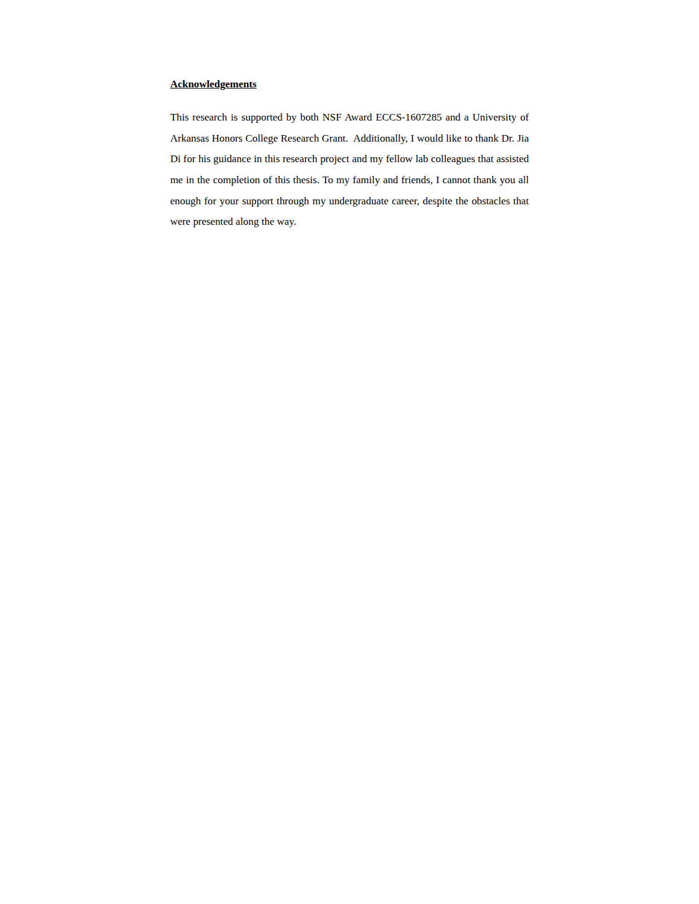Acknowledgements
This research is supported by both NSF Award ECCS-1607285 and a University of Arkansas Honors College Research Grant. Additionally, I would like to thank Dr. Jia Di for his guidance in this research project and my fellow lab colleagues that assisted me in the completion of this thesis. To my family and friends, I cannot thank you all enough for your support through my undergraduate career, despite the obstacles that were presented along the way.